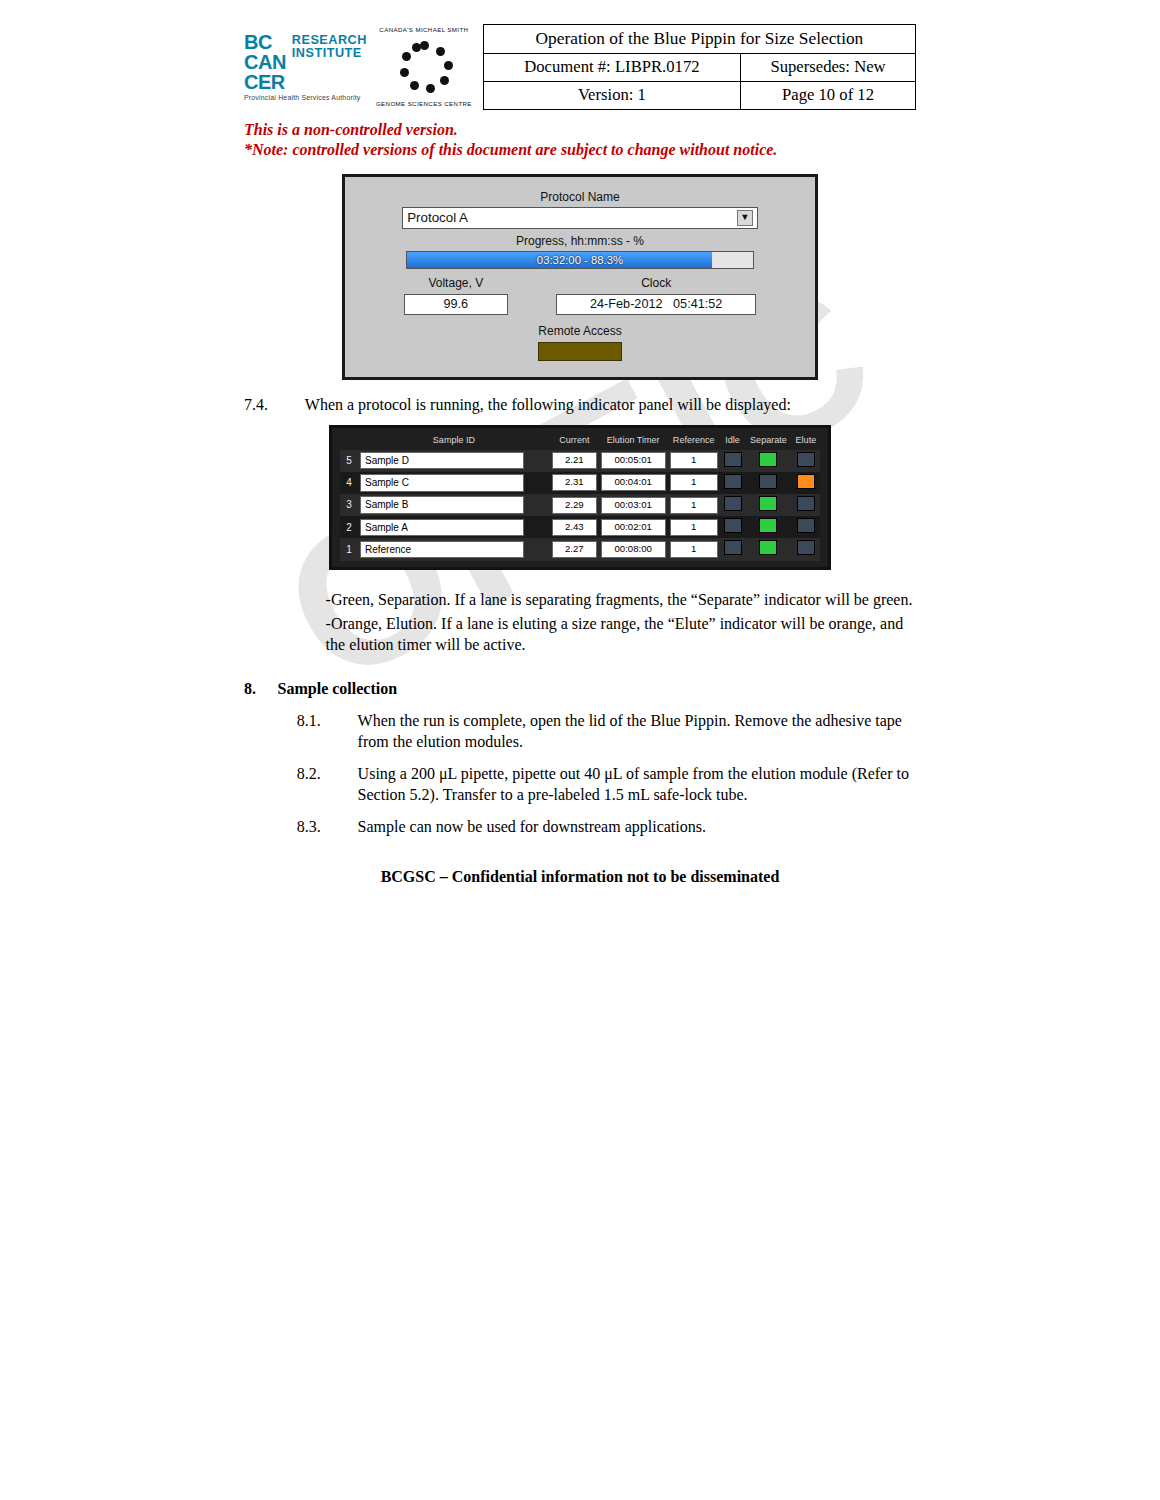OFFIC
BC CAN CER
RESEARCH INSTITUTE
Provincial Health Services Authority
CANADA'S MICHAEL SMITH GENOME SCIENCES CENTRE
| Operation of the Blue Pippin for Size Selection |
| Document #: LIBPR.0172 | Supersedes: New |
| Version: 1 | Page 10 of 12 |
This is a non-controlled version.
*Note: controlled versions of this document are subject to change without notice.
Protocol Name
Protocol A▼
Progress, hh:mm:ss - %
03:32:00 - 88.3%
Voltage, V
99.6
Clock
24-Feb-2012 05:41:52
Remote Access
7.4.
When a protocol is running, the following indicator panel will be displayed:
| | Sample ID | Current | Elution Timer | Reference | Idle | Separate | Elute |
| --- | --- | --- | --- | --- | --- | --- | --- |
| 5 | Sample D | 2.21 | 00:05:01 | 1 | | | |
| 4 | Sample C | 2.31 | 00:04:01 | 1 | | | |
| 3 | Sample B | 2.29 | 00:03:01 | 1 | | | |
| 2 | Sample A | 2.43 | 00:02:01 | 1 | | | |
| 1 | Reference | 2.27 | 00:08:00 | 1 | | | |
-Green, Separation. If a lane is separating fragments, the “Separate” indicator will be green.
-Orange, Elution. If a lane is eluting a size range, the “Elute” indicator will be orange, and the elution timer will be active.
8. Sample collection
8.1.
When the run is complete, open the lid of the Blue Pippin. Remove the adhesive tape from the elution modules.
8.2.
Using a 200 μL pipette, pipette out 40 μL of sample from the elution module (Refer to Section 5.2). Transfer to a pre-labeled 1.5 mL safe-lock tube.
8.3.
Sample can now be used for downstream applications.
BCGSC – Confidential information not to be disseminated